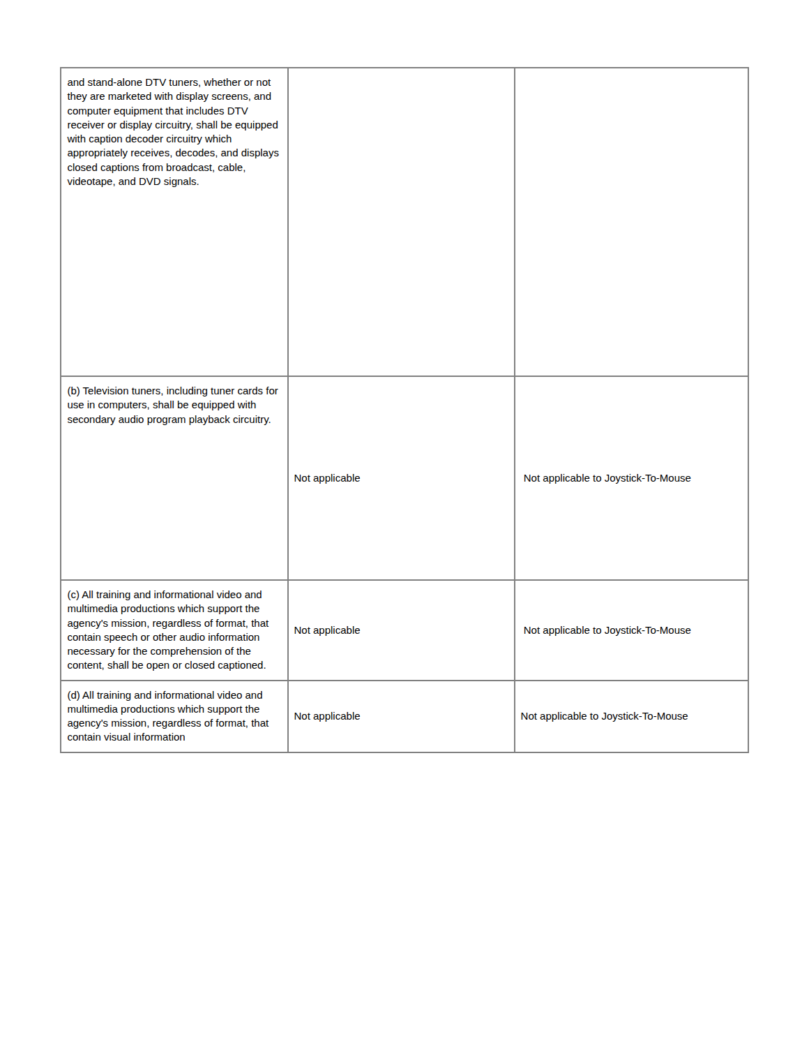| and stand-alone DTV tuners, whether or not they are marketed with display screens, and computer equipment that includes DTV receiver or display circuitry, shall be equipped with caption decoder circuitry which appropriately receives, decodes, and displays closed captions from broadcast, cable, videotape, and DVD signals. | | |
| (b) Television tuners, including tuner cards for use in computers, shall be equipped with secondary audio program playback circuitry. | Not applicable | Not applicable to Joystick-To-Mouse |
| (c) All training and informational video and multimedia productions which support the agency's mission, regardless of format, that contain speech or other audio information necessary for the comprehension of the content, shall be open or closed captioned. | Not applicable | Not applicable to Joystick-To-Mouse |
| (d) All training and informational video and multimedia productions which support the agency's mission, regardless of format, that contain visual information | Not applicable | Not applicable to Joystick-To-Mouse |